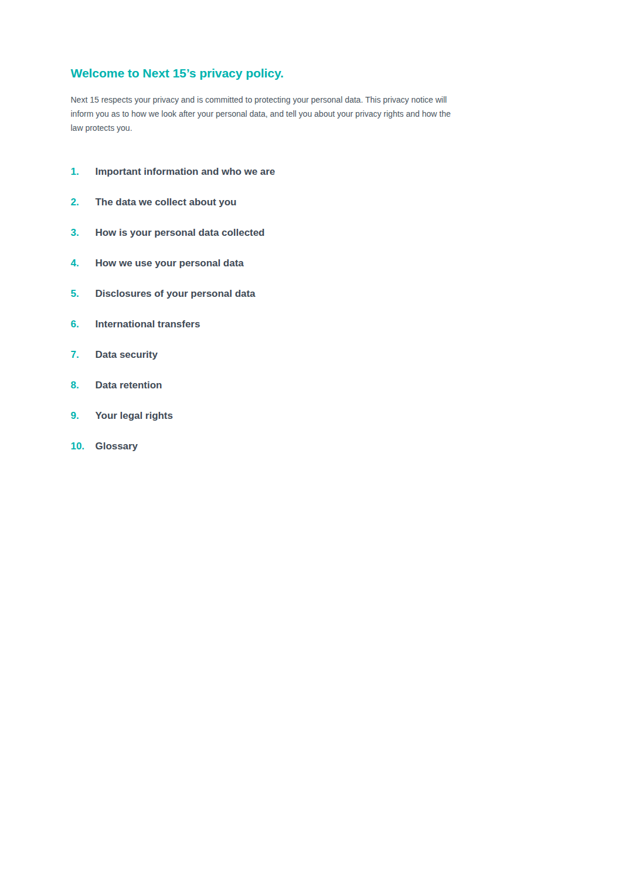Welcome to Next 15’s privacy policy.
Next 15 respects your privacy and is committed to protecting your personal data. This privacy notice will inform you as to how we look after your personal data, and tell you about your privacy rights and how the law protects you.
Important information and who we are
The data we collect about you
How is your personal data collected
How we use your personal data
Disclosures of your personal data
International transfers
Data security
Data retention
Your legal rights
Glossary